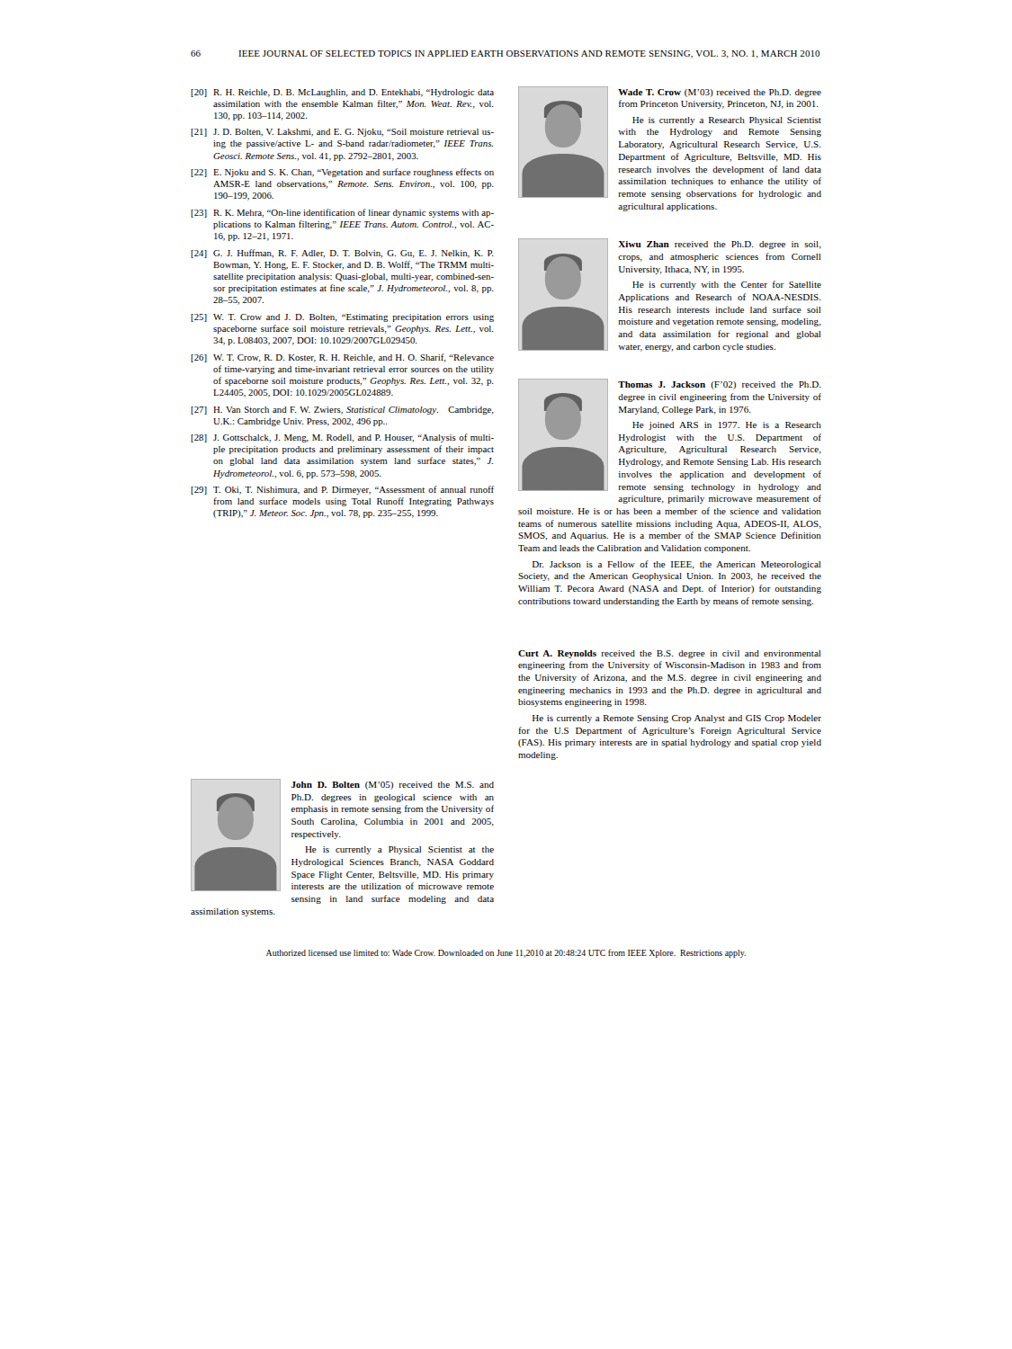66
IEEE JOURNAL OF SELECTED TOPICS IN APPLIED EARTH OBSERVATIONS AND REMOTE SENSING, VOL. 3, NO. 1, MARCH 2010
[20] R. H. Reichle, D. B. McLaughlin, and D. Entekhabi, “Hydrologic data assimilation with the ensemble Kalman filter,” Mon. Weat. Rev., vol. 130, pp. 103–114, 2002.
[21] J. D. Bolten, V. Lakshmi, and E. G. Njoku, “Soil moisture retrieval using the passive/active L- and S-band radar/radiometer,” IEEE Trans. Geosci. Remote Sens., vol. 41, pp. 2792–2801, 2003.
[22] E. Njoku and S. K. Chan, “Vegetation and surface roughness effects on AMSR-E land observations,” Remote. Sens. Environ., vol. 100, pp. 190–199, 2006.
[23] R. K. Mehra, “On-line identification of linear dynamic systems with applications to Kalman filtering,” IEEE Trans. Autom. Control., vol. AC-16, pp. 12–21, 1971.
[24] G. J. Huffman, R. F. Adler, D. T. Bolvin, G. Gu, E. J. Nelkin, K. P. Bowman, Y. Hong, E. F. Stocker, and D. B. Wolff, “The TRMM multi-satellite precipitation analysis: Quasi-global, multi-year, combined-sensor precipitation estimates at fine scale,” J. Hydrometeorol., vol. 8, pp. 28–55, 2007.
[25] W. T. Crow and J. D. Bolten, “Estimating precipitation errors using spaceborne surface soil moisture retrievals,” Geophys. Res. Lett., vol. 34, p. L08403, 2007, DOI: 10.1029/2007GL029450.
[26] W. T. Crow, R. D. Koster, R. H. Reichle, and H. O. Sharif, “Relevance of time-varying and time-invariant retrieval error sources on the utility of spaceborne soil moisture products,” Geophys. Res. Lett., vol. 32, p. L24405, 2005, DOI: 10.1029/2005GL024889.
[27] H. Van Storch and F. W. Zwiers, Statistical Climatology. Cambridge, U.K.: Cambridge Univ. Press, 2002, 496 pp..
[28] J. Gottschalck, J. Meng, M. Rodell, and P. Houser, “Analysis of multiple precipitation products and preliminary assessment of their impact on global land data assimilation system land surface states,” J. Hydrometeorol., vol. 6, pp. 573–598, 2005.
[29] T. Oki, T. Nishimura, and P. Dirmeyer, “Assessment of annual runoff from land surface models using Total Runoff Integrating Pathways (TRIP),” J. Meteor. Soc. Jpn., vol. 78, pp. 235–255, 1999.
John D. Bolten (M’05) received the M.S. and Ph.D. degrees in geological science with an emphasis in remote sensing from the University of South Carolina, Columbia in 2001 and 2005, respectively.
He is currently a Physical Scientist at the Hydrological Sciences Branch, NASA Goddard Space Flight Center, Beltsville, MD. His primary interests are the utilization of microwave remote sensing in land surface modeling and data assimilation systems.
Wade T. Crow (M’03) received the Ph.D. degree from Princeton University, Princeton, NJ, in 2001.
He is currently a Research Physical Scientist with the Hydrology and Remote Sensing Laboratory, Agricultural Research Service, U.S. Department of Agriculture, Beltsville, MD. His research involves the development of land data assimilation techniques to enhance the utility of remote sensing observations for hydrologic and agricultural applications.
Xiwu Zhan received the Ph.D. degree in soil, crops, and atmospheric sciences from Cornell University, Ithaca, NY, in 1995.
He is currently with the Center for Satellite Applications and Research of NOAA-NESDIS. His research interests include land surface soil moisture and vegetation remote sensing, modeling, and data assimilation for regional and global water, energy, and carbon cycle studies.
Thomas J. Jackson (F’02) received the Ph.D. degree in civil engineering from the University of Maryland, College Park, in 1976.
He joined ARS in 1977. He is a Research Hydrologist with the U.S. Department of Agriculture, Agricultural Research Service, Hydrology, and Remote Sensing Lab. His research involves the application and development of remote sensing technology in hydrology and agriculture, primarily microwave measurement of soil moisture. He is or has been a member of the science and validation teams of numerous satellite missions including Aqua, ADEOS-II, ALOS, SMOS, and Aquarius. He is a member of the SMAP Science Definition Team and leads the Calibration and Validation component.
Dr. Jackson is a Fellow of the IEEE, the American Meteorological Society, and the American Geophysical Union. In 2003, he received the William T. Pecora Award (NASA and Dept. of Interior) for outstanding contributions toward understanding the Earth by means of remote sensing.
Curt A. Reynolds received the B.S. degree in civil and environmental engineering from the University of Wisconsin-Madison in 1983 and from the University of Arizona, and the M.S. degree in civil engineering and engineering mechanics in 1993 and the Ph.D. degree in agricultural and biosystems engineering in 1998.
He is currently a Remote Sensing Crop Analyst and GIS Crop Modeler for the U.S Department of Agriculture’s Foreign Agricultural Service (FAS). His primary interests are in spatial hydrology and spatial crop yield modeling.
Authorized licensed use limited to: Wade Crow. Downloaded on June 11,2010 at 20:48:24 UTC from IEEE Xplore. Restrictions apply.